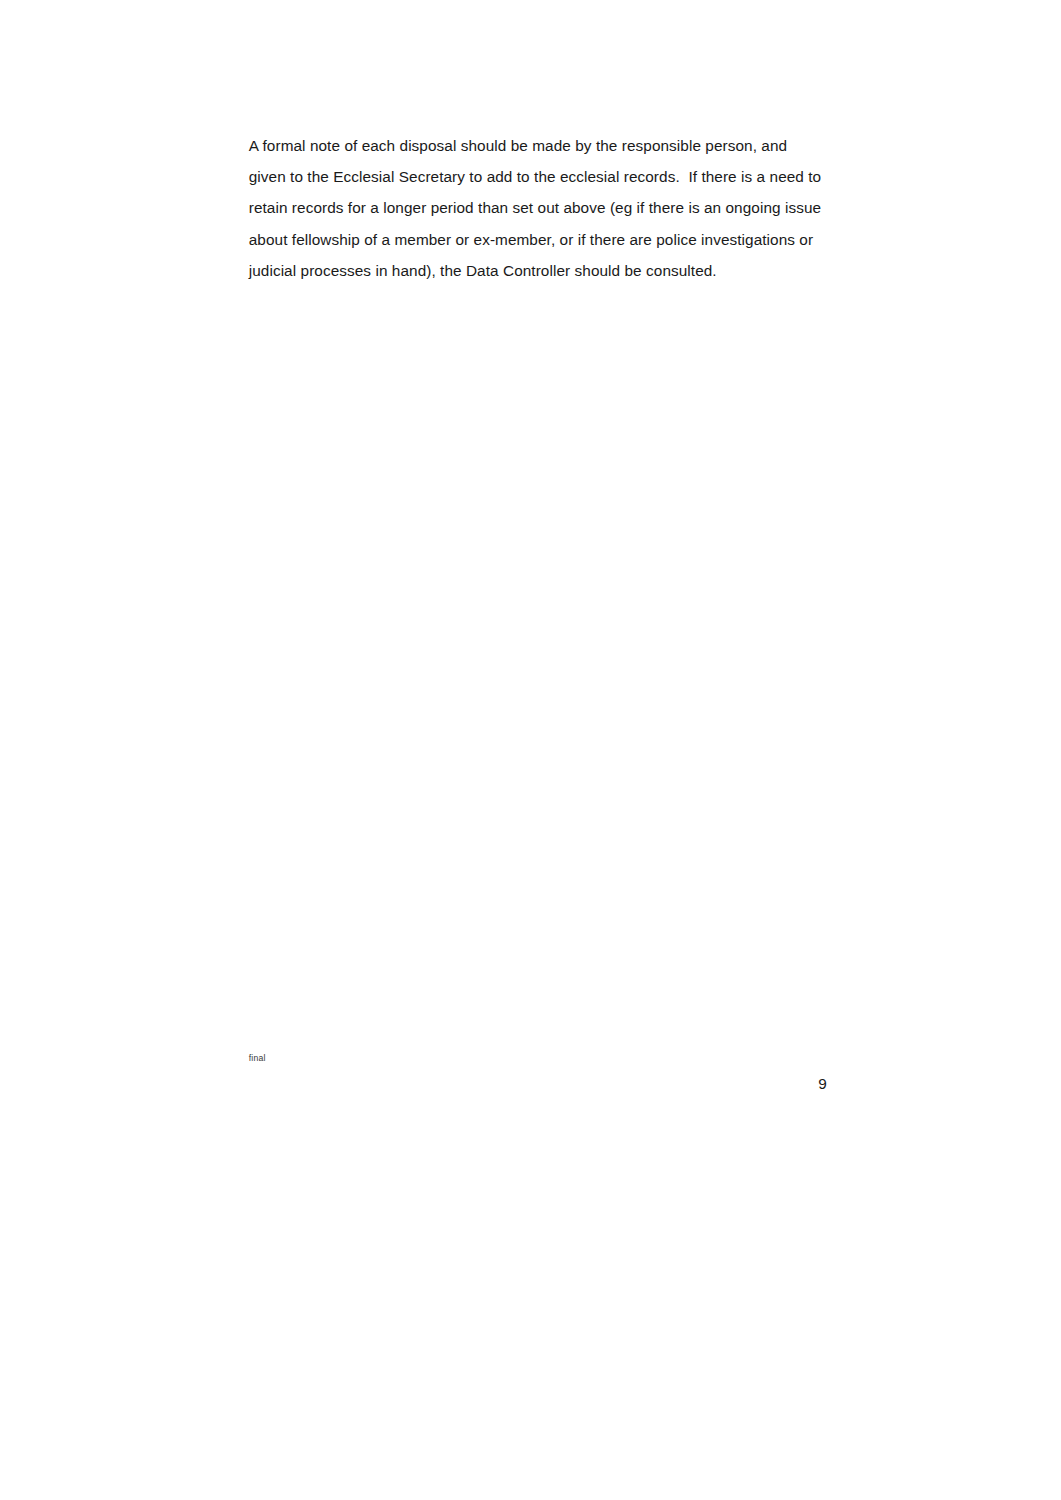A formal note of each disposal should be made by the responsible person, and given to the Ecclesial Secretary to add to the ecclesial records. If there is a need to retain records for a longer period than set out above (eg if there is an ongoing issue about fellowship of a member or ex-member, or if there are police investigations or judicial processes in hand), the Data Controller should be consulted.
final
9